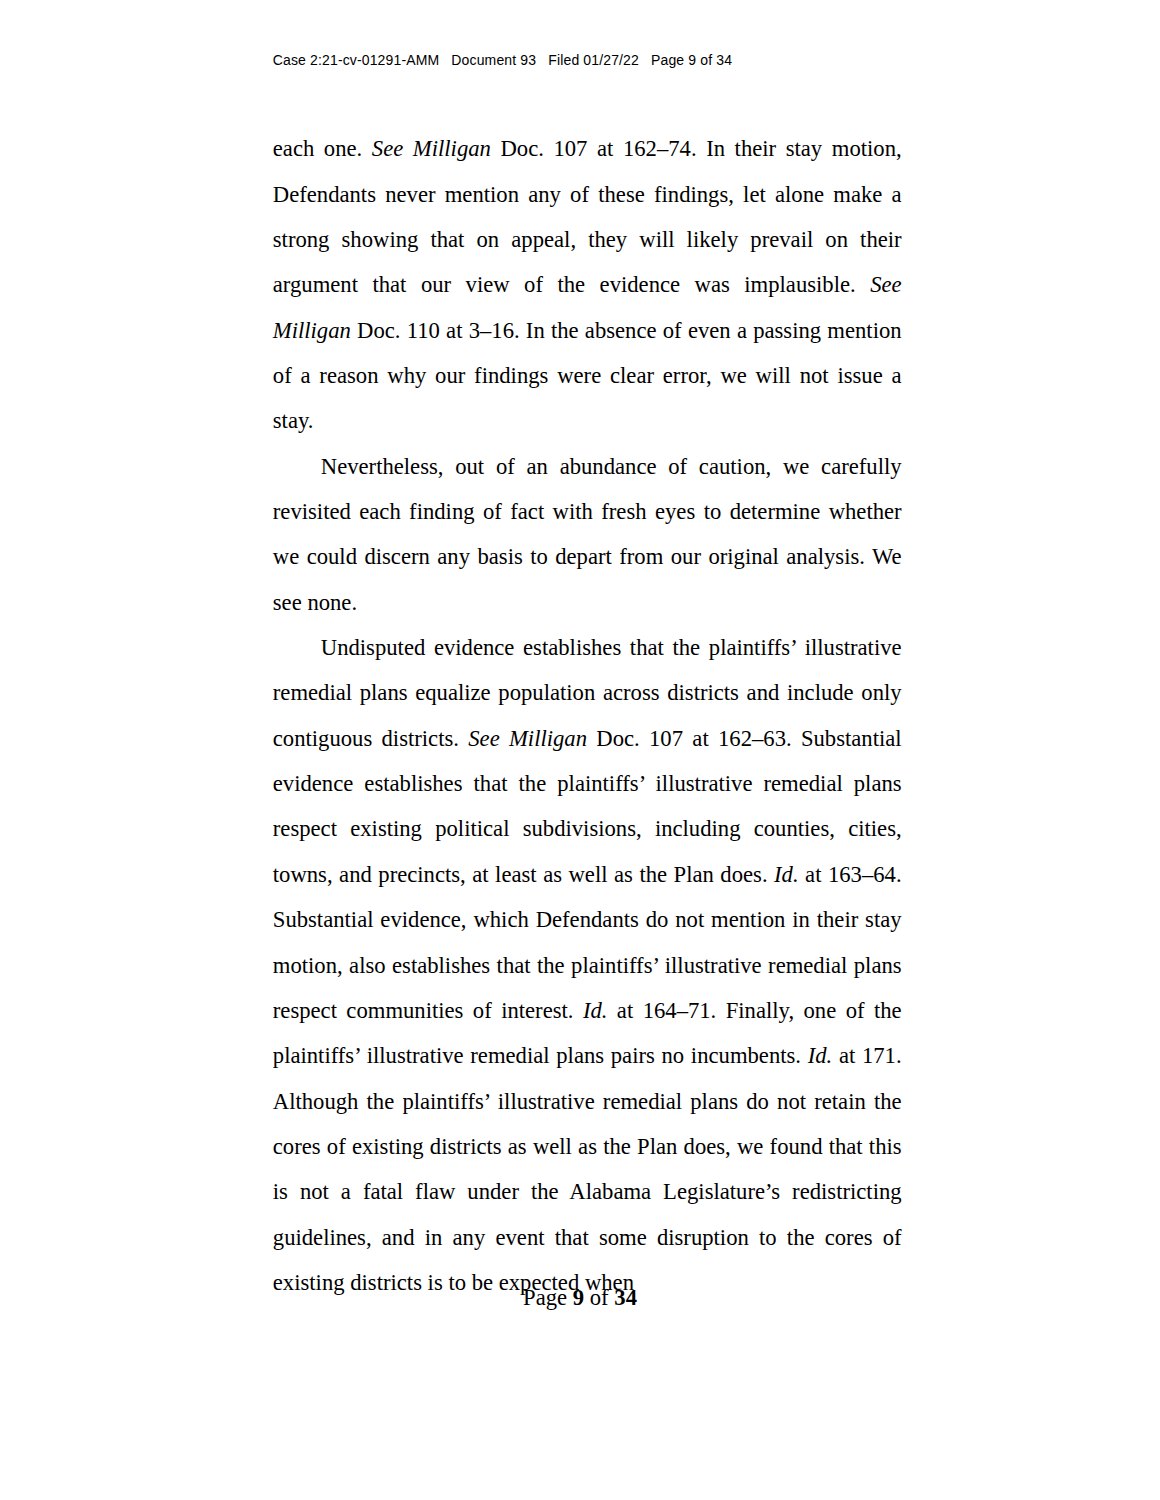Case 2:21-cv-01291-AMM Document 93 Filed 01/27/22 Page 9 of 34
each one. See Milligan Doc. 107 at 162–74. In their stay motion, Defendants never mention any of these findings, let alone make a strong showing that on appeal, they will likely prevail on their argument that our view of the evidence was implausible. See Milligan Doc. 110 at 3–16. In the absence of even a passing mention of a reason why our findings were clear error, we will not issue a stay.
Nevertheless, out of an abundance of caution, we carefully revisited each finding of fact with fresh eyes to determine whether we could discern any basis to depart from our original analysis. We see none.
Undisputed evidence establishes that the plaintiffs’ illustrative remedial plans equalize population across districts and include only contiguous districts. See Milligan Doc. 107 at 162–63. Substantial evidence establishes that the plaintiffs’ illustrative remedial plans respect existing political subdivisions, including counties, cities, towns, and precincts, at least as well as the Plan does. Id. at 163–64. Substantial evidence, which Defendants do not mention in their stay motion, also establishes that the plaintiffs’ illustrative remedial plans respect communities of interest. Id. at 164–71. Finally, one of the plaintiffs’ illustrative remedial plans pairs no incumbents. Id. at 171. Although the plaintiffs’ illustrative remedial plans do not retain the cores of existing districts as well as the Plan does, we found that this is not a fatal flaw under the Alabama Legislature’s redistricting guidelines, and in any event that some disruption to the cores of existing districts is to be expected when
Page 9 of 34